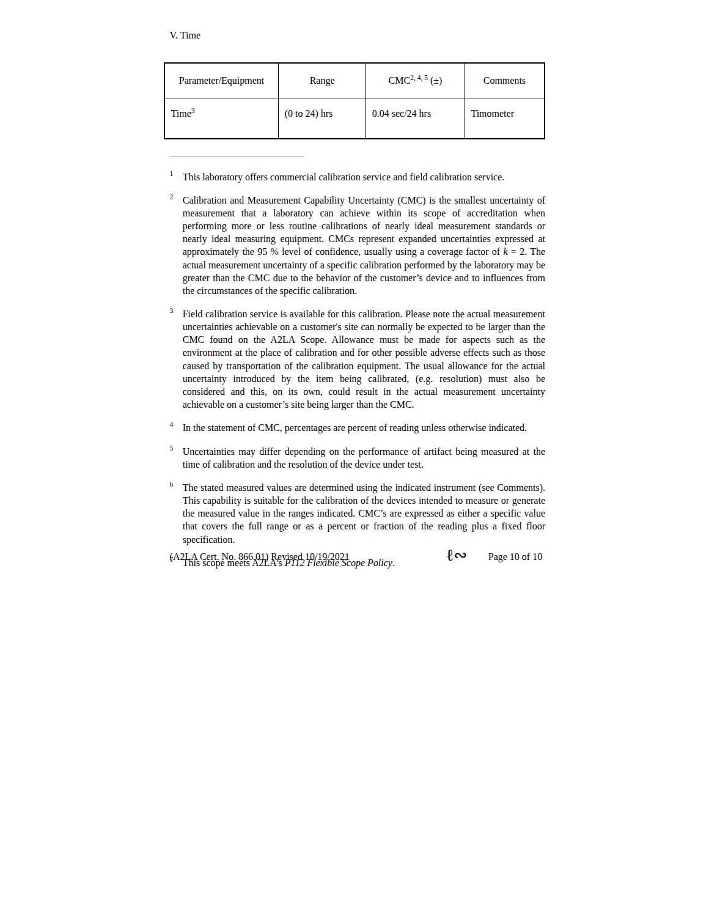V. Time
| Parameter/Equipment | Range | CMC 2, 4, 5 (±) | Comments |
| --- | --- | --- | --- |
| Time 3 | (0 to 24) hrs | 0.04 sec/24 hrs | Timometer |
1 This laboratory offers commercial calibration service and field calibration service.
2 Calibration and Measurement Capability Uncertainty (CMC) is the smallest uncertainty of measurement that a laboratory can achieve within its scope of accreditation when performing more or less routine calibrations of nearly ideal measurement standards or nearly ideal measuring equipment. CMCs represent expanded uncertainties expressed at approximately the 95 % level of confidence, usually using a coverage factor of k = 2. The actual measurement uncertainty of a specific calibration performed by the laboratory may be greater than the CMC due to the behavior of the customer’s device and to influences from the circumstances of the specific calibration.
3 Field calibration service is available for this calibration. Please note the actual measurement uncertainties achievable on a customer's site can normally be expected to be larger than the CMC found on the A2LA Scope. Allowance must be made for aspects such as the environment at the place of calibration and for other possible adverse effects such as those caused by transportation of the calibration equipment. The usual allowance for the actual uncertainty introduced by the item being calibrated, (e.g. resolution) must also be considered and this, on its own, could result in the actual measurement uncertainty achievable on a customer’s site being larger than the CMC.
4 In the statement of CMC, percentages are percent of reading unless otherwise indicated.
5 Uncertainties may differ depending on the performance of artifact being measured at the time of calibration and the resolution of the device under test.
6 The stated measured values are determined using the indicated instrument (see Comments). This capability is suitable for the calibration of the devices intended to measure or generate the measured value in the ranges indicated. CMC’s are expressed as either a specific value that covers the full range or as a percent or fraction of the reading plus a fixed floor specification.
7 This scope meets A2LA’s P112 Flexible Scope Policy.
(A2LA Cert. No. 866.01) Revised 10/19/2021
ℓ∾ Page 10 of 10